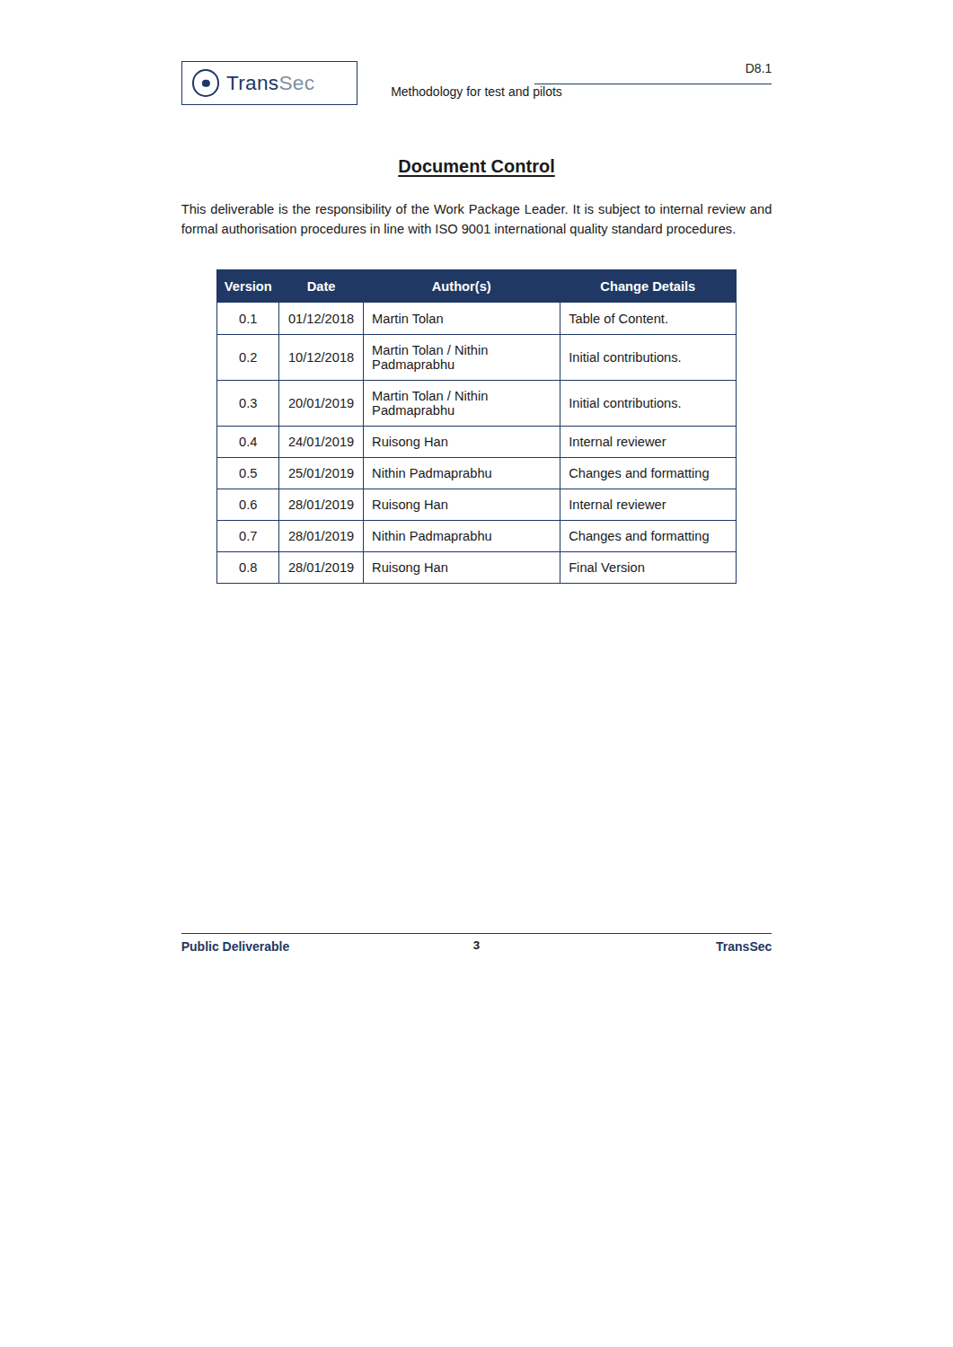TransSec
Methodology for test and pilots
D8.1
Document Control
This deliverable is the responsibility of the Work Package Leader. It is subject to internal review and formal authorisation procedures in line with ISO 9001 international quality standard procedures.
| Version | Date | Author(s) | Change Details |
| --- | --- | --- | --- |
| 0.1 | 01/12/2018 | Martin Tolan | Table of Content. |
| 0.2 | 10/12/2018 | Martin Tolan / Nithin Padmaprabhu | Initial contributions. |
| 0.3 | 20/01/2019 | Martin Tolan / Nithin Padmaprabhu | Initial contributions. |
| 0.4 | 24/01/2019 | Ruisong Han | Internal reviewer |
| 0.5 | 25/01/2019 | Nithin Padmaprabhu | Changes and formatting |
| 0.6 | 28/01/2019 | Ruisong Han | Internal reviewer |
| 0.7 | 28/01/2019 | Nithin Padmaprabhu | Changes and formatting |
| 0.8 | 28/01/2019 | Ruisong Han | Final Version |
Public Deliverable
3
TransSec